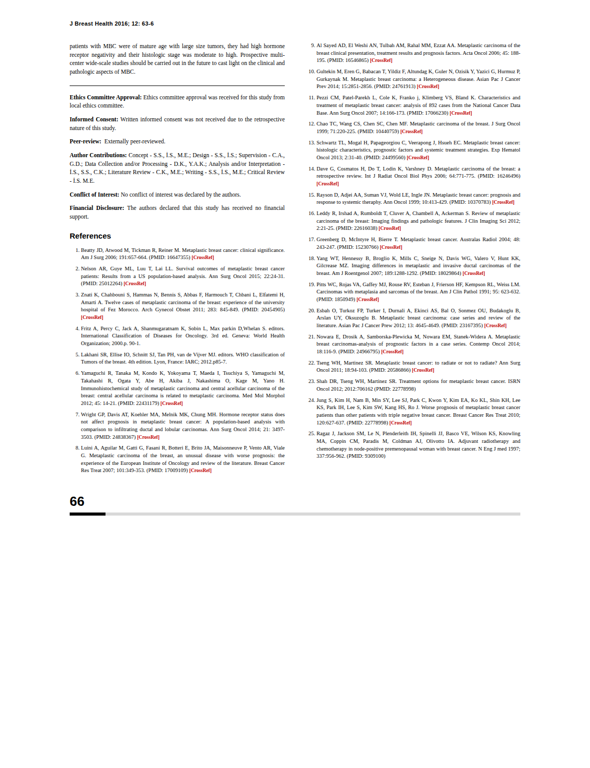J Breast Health 2016; 12: 63-6
patients with MBC were of mature age with large size tumors, they had high hormone receptor negativity and their histologic stage was moderate to high. Prospective multi-center wide-scale studies should be carried out in the future to cast light on the clinical and pathologic aspects of MBC.
Ethics Committee Approval: Ethics committee approval was received for this study from local ethics committee.
Informed Consent: Written informed consent was not received due to the retrospective nature of this study.
Peer-review: Externally peer-reviewed.
Author Contributions: Concept - S.S., İ.S., M.E.; Design - S.S., İ.S.; Supervision - C.A., G.D.; Data Collection and/or Processing - D.K., Y.A.K.; Analysis and/or Interpretation - İ.S., S.S., C.K.; Literature Review - C.K., M.E.; Writing - S.S., İ.S., M.E.; Critical Review - İ.S. M.E.
Conflict of Interest: No conflict of interest was declared by the authors.
Financial Disclosure: The authors declared that this study has received no financial support.
References
Beatty JD, Atwood M, Tickman R, Reiner M. Metaplastic breast cancer: clinical significance. Am J Surg 2006; 191:657-664. (PMID: 16647355) [CrossRef]
Nelson AR, Guye ML, Luu T, Lai LL. Survival outcomes of metaplastic breast cancer patients: Results from a US population-based analysis. Ann Surg Oncol 2015; 22:24-31. (PMID: 25012264) [CrossRef]
Znati K, Chahbouni S, Hammas N, Bennis S, Abbas F, Harmouch T, Chbani L, Elfatemi H, Amarti A. Twelve cases of metaplastic carcinoma of the breast: experience of the university hospital of Fez Morocco. Arch Gynecol Obstet 2011; 283: 845-849. (PMID: 20454905) [CrossRef]
Fritz A, Percy C, Jack A, Shanmugaratnam K, Sobin L, Max parkin D,Whelan S. editors. International Classification of Diseases for Oncology. 3rd ed. Geneva: World Health Organization; 2000.p. 90-1.
Lakhani SR, Ellise IO, Schnitt SJ, Tan PH, van de Vijver MJ. editors. WHO classification of Tumors of the breast. 4th edition. Lyon, France: IARC; 2012.p85-7.
Yamaguchi R, Tanaka M, Kondo K, Yokoyama T, Maeda I, Tsuchiya S, Yamaguchi M, Takahashi R, Ogata Y, Abe H, Akiba J, Nakashima O, Kage M, Yano H. Immunohistochemical study of metaplastic carcinoma and central acellular carcinoma of the breast: central acellular carcinoma is related to metaplastic carcinoma. Med Mol Morphol 2012; 45: 14-21. (PMID: 22431179) [CrossRef]
Wright GP, Davis AT, Koehler MA, Melnik MK, Chung MH. Hormone receptor status does not affect prognosis in metaplastic breast cancer: A population-based analysis with comparison to infiltrating ductal and lobular carcinomas. Ann Surg Oncol 2014; 21: 3497-3503. (PMID: 24838367) [CrossRef]
Luini A, Aguilar M, Gatti G, Fasani R, Botteri E, Brito JA, Maisonneuve P, Vento AR, Viale G. Metaplastic carcinoma of the breast, an unusual disease with worse prognosis: the experience of the European Institute of Oncology and review of the literature. Breast Cancer Res Treat 2007; 101:349-353. (PMID: 17009109) [CrossRef]
Al Sayed AD, El Weshi AN, Tulbah AM, Rahal MM, Ezzat AA. Metaplastic carcinoma of the breast clinical presentation, treatment results and prognosis factors. Acta Oncol 2006; 45: 188-195. (PMID: 16546865) [CrossRef]
Gultekin M, Eren G, Babacan T, Yildiz F, Altundag K, Guler N, Ozisik Y, Yazici G, Hurmuz P, Gurkaynak M. Metaplastic breast carcinoma: a Heterogeneous disease. Asian Pac J Cancer Prev 2014; 15:2851-2856. (PMID: 24761913) [CrossRef]
Pezzi CM, Patel-Parekh L, Cole K, Franko j, Klimberg VS, Bland K. Characteristics and treatment of metaplastic breast cancer: analysis of 892 cases from the National Cancer Data Base. Ann Surg Oncol 2007; 14:166-173. (PMID: 17066230) [CrossRef]
Chao TC, Wang CS, Chen SC, Chen MF. Metaplastic carcinoma of the breast. J Surg Oncol 1999; 71:220-225. (PMID: 10440759) [CrossRef]
Schwartz TL, Mogal H, Papageorgiou C, Veerapong J, Hsueh EC. Metaplastic breast cancer: histologic characteristics, prognostic factors and systemic treatment strategies. Exp Hematol Oncol 2013; 2:31-40. (PMID: 24499560) [CrossRef]
Dave G, Cosmatos H, Do T, Lodin K, Varshney D. Metaplastic carcinoma of the breast: a retrospective review. Int J Radiat Oncol Biol Phys 2006; 64:771-775. (PMID: 16246496) [CrossRef]
Rayson D, Adjei AA, Suman VJ, Wold LE, Ingle JN. Metaplastic breast cancer: prognosis and response to systemic theraphy. Ann Oncol 1999; 10:413-429. (PMID: 10370783) [CrossRef]
Leddy R, Irshad A, Rumboldt T, Cluver A, Chambell A, Ackerman S. Review of metaplastic carcinoma of the breast: Imaging findings and pathologic features. J Clin Imaging Sci 2012; 2:21-25. (PMID: 22616038) [CrossRef]
Greenberg D, McIntyre H, Bierre T. Metaplastic breast cancer. Australas Radiol 2004; 48: 243-247. (PMID: 15230766) [CrossRef]
Yang WT, Hennessy B, Broglio K, Mills C, Sneige N, Davis WG, Valero V, Hunt KK, Gilcrease MZ. Imaging differences in metaplastic and invasive ductal carcinomas of the breast. Am J Roentgenol 2007; 189:1288-1292. (PMID: 18029864) [CrossRef]
Pitts WC, Rojas VA, Gaffey MJ, Rouse RV, Esteban J, Frierson HF, Kempson RL, Weiss LM. Carcinomas with metaplasia and sarcomas of the breast. Am J Clin Pathol 1991; 95: 623-632. (PMID: 1850949) [CrossRef]
Esbah O, Turkoz FP, Turker I, Durnali A, Ekinci AS, Bal O, Sonmez OU, Budakoglu B, Arslan UY, Oksuzoglu B. Metaplastic breast carcinoma: case series and review of the literature. Asian Pac J Cancer Prew 2012; 13: 4645-4649. (PMID: 23167395) [CrossRef]
Nowara E, Drosik A, Samborska-Plewicka M, Nowara EM, Stanek-Widera A. Metaplastic breast carcinomas-analysis of prognostic factors in a case series. Contemp Oncol 2014; 18:116-9. (PMID: 24966795) [CrossRef]
Tseng WH, Martinez SR. Metaplastic breast cancer: to radiate or not to radiate? Ann Surg Oncol 2011; 18:94-103. (PMID: 20586866) [CrossRef]
Shah DR, Tseng WH, Martinez SR. Treatment options for metaplastic breast cancer. ISRN Oncol 2012; 2012:706162 (PMID: 22778998)
Jung S, Kim H, Nam B, Min SY, Lee SJ, Park C, Kwon Y, Kim EA, Ko KL, Shin KH, Lee KS, Park IH, Lee S, Kim SW, Kang HS, Ro J. Worse prognosis of metaplastic breast cancer patients than other patients with triple negative breast cancer. Breast Cancer Res Treat 2010; 120:627-637. (PMID: 22778998) [CrossRef]
Ragaz J, Jackson SM, Le N, Plenderleith IH, Spinelli JJ, Basco VE, Wilson KS, Knowling MA, Coppin CM, Paradis M, Coldman AJ, Olivotto IA. Adjuvant radiotherapy and chemotherapy in node-positive premenopausal woman with breast cancer. N Eng J med 1997; 337:956-962. (PMID: 9309100)
66